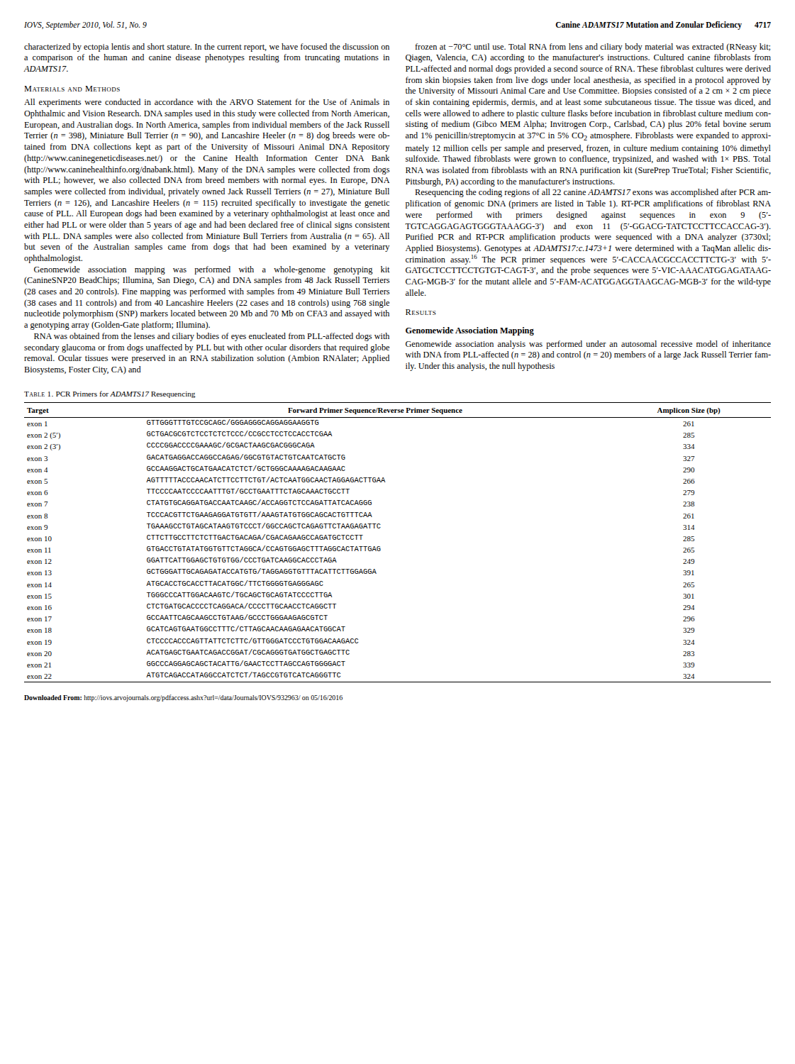IOVS, September 2010, Vol. 51, No. 9
Canine ADAMTS17 Mutation and Zonular Deficiency4717
characterized by ectopia lentis and short stature. In the current report, we have focused the discussion on a comparison of the human and canine disease phenotypes resulting from truncating mutations in ADAMTS17.
Materials and Methods
All experiments were conducted in accordance with the ARVO Statement for the Use of Animals in Ophthalmic and Vision Research. DNA samples used in this study were collected from North American, European, and Australian dogs. In North America, samples from individual members of the Jack Russell Terrier (n = 398), Miniature Bull Terrier (n = 90), and Lancashire Heeler (n = 8) dog breeds were obtained from DNA collections kept as part of the University of Missouri Animal DNA Repository (http://www.caninegeneticdiseases.net/) or the Canine Health Information Center DNA Bank (http://www.caninehealthinfo.org/dnabank.html). Many of the DNA samples were collected from dogs with PLL; however, we also collected DNA from breed members with normal eyes. In Europe, DNA samples were collected from individual, privately owned Jack Russell Terriers (n = 27), Miniature Bull Terriers (n = 126), and Lancashire Heelers (n = 115) recruited specifically to investigate the genetic cause of PLL. All European dogs had been examined by a veterinary ophthalmologist at least once and either had PLL or were older than 5 years of age and had been declared free of clinical signs consistent with PLL. DNA samples were also collected from Miniature Bull Terriers from Australia (n = 65). All but seven of the Australian samples came from dogs that had been examined by a veterinary ophthalmologist.
Genomewide association mapping was performed with a whole-genome genotyping kit (CanineSNP20 BeadChips; Illumina, San Diego, CA) and DNA samples from 48 Jack Russell Terriers (28 cases and 20 controls). Fine mapping was performed with samples from 49 Miniature Bull Terriers (38 cases and 11 controls) and from 40 Lancashire Heelers (22 cases and 18 controls) using 768 single nucleotide polymorphism (SNP) markers located between 20 Mb and 70 Mb on CFA3 and assayed with a genotyping array (Golden-Gate platform; Illumina).
RNA was obtained from the lenses and ciliary bodies of eyes enucleated from PLL-affected dogs with secondary glaucoma or from dogs unaffected by PLL but with other ocular disorders that required globe removal. Ocular tissues were preserved in an RNA stabilization solution (Ambion RNAlater; Applied Biosystems, Foster City, CA) and
frozen at −70°C until use. Total RNA from lens and ciliary body material was extracted (RNeasy kit; Qiagen, Valencia, CA) according to the manufacturer's instructions. Cultured canine fibroblasts from PLL-affected and normal dogs provided a second source of RNA. These fibroblast cultures were derived from skin biopsies taken from live dogs under local anesthesia, as specified in a protocol approved by the University of Missouri Animal Care and Use Committee. Biopsies consisted of a 2 cm × 2 cm piece of skin containing epidermis, dermis, and at least some subcutaneous tissue. The tissue was diced, and cells were allowed to adhere to plastic culture flasks before incubation in fibroblast culture medium consisting of medium (Gibco MEM Alpha; Invitrogen Corp., Carlsbad, CA) plus 20% fetal bovine serum and 1% penicillin/streptomycin at 37°C in 5% CO2 atmosphere. Fibroblasts were expanded to approximately 12 million cells per sample and preserved, frozen, in culture medium containing 10% dimethyl sulfoxide. Thawed fibroblasts were grown to confluence, trypsinized, and washed with 1× PBS. Total RNA was isolated from fibroblasts with an RNA purification kit (SurePrep TrueTotal; Fisher Scientific, Pittsburgh, PA) according to the manufacturer's instructions.
Resequencing the coding regions of all 22 canine ADAMTS17 exons was accomplished after PCR amplification of genomic DNA (primers are listed in Table 1). RT-PCR amplifications of fibroblast RNA were performed with primers designed against sequences in exon 9 (5′-TGTCAGGAGAGTGGGTAAAGG-3′) and exon 11 (5′-GGACG-TATCTCCTTCCACCAG-3′). Purified PCR and RT-PCR amplification products were sequenced with a DNA analyzer (3730xl; Applied Biosystems). Genotypes at ADAMTS17:c.1473+1 were determined with a TaqMan allelic discrimination assay.16 The PCR primer sequences were 5′-CACCAACGCCACCTTCTG-3′ with 5′- GATGCTCCTTCCTGTGT-CAGT-3′, and the probe sequences were 5′-VIC-AAACATGGAGATAAG-CAG-MGB-3′ for the mutant allele and 5′-FAM-ACATGGAGGTAAGCAG-MGB-3′ for the wild-type allele.
Results
Genomewide Association Mapping
Genomewide association analysis was performed under an autosomal recessive model of inheritance with DNA from PLL-affected (n = 28) and control (n = 20) members of a large Jack Russell Terrier family. Under this analysis, the null hypothesis
Table 1. PCR Primers for ADAMTS17 Resequencing
| Target | Forward Primer Sequence/Reverse Primer Sequence | Amplicon Size (bp) |
| --- | --- | --- |
| exon 1 | GTTGGGTTTGTCCGCAGC/GGGAGGGCAGGAGGAAGGTG | 261 |
| exon 2 (5′) | GCTGACGCGTCTCCTCTCTCCC/CCGCCTCCTCCACCTCGAA | 285 |
| exon 2 (3′) | CCCCGGACCCCGAAAGC/GCGACTAAGCGACGGGCAGA | 334 |
| exon 3 | GACATGAGGACCAGGCCAGAG/GGCGTGTACTGTCAATCATGCTG | 327 |
| exon 4 | GCCAAGGACTGCATGAACATCTCT/GCTGGGCAAAAGACAAGAAC | 290 |
| exon 5 | AGTTTTTACCCAACATCTTCCTTCTGT/ACTCAATGGCAACTAGGAGACTTGAA | 266 |
| exon 6 | TTCCCCAATCCCCAATTTGT/GCCTGAATTTCTAGCAAACTGCCTT | 279 |
| exon 7 | CTATGTGCAGGATGACCAATCAAGC/ACCAGGTCTCCAGATTATCACAGGG | 238 |
| exon 8 | TCCCACGTTCTGAAGAGGATGTGTT/AAAGTATGTGGCAGCACTGTTTCAA | 261 |
| exon 9 | TGAAAGCCTGTAGCATAAGTGTCCCT/GGCCAGCTCAGAGTTCTAAGAGATTC | 314 |
| exon 10 | CTTCTTGCCTTCTCTTGACTGACAGA/CGACAGAAGCCAGATGCTCCTT | 285 |
| exon 11 | GTGACCTGTATATGGTGTTCTAGGCA/CCAGTGGAGCTTTAGGCACTATTGAG | 265 |
| exon 12 | GGATTCATTGGAGCTGTGTGG/CCCTGATCAAGGCACCCTAGA | 249 |
| exon 13 | GCTGGGATTGCAGAGATACCATGTG/TAGGAGGTGTTTACATTCTTGGAGGA | 391 |
| exon 14 | ATGCACCTGCACCTTACATGGC/TTCTGGGGTGAGGGAGC | 265 |
| exon 15 | TGGGCCCATTGGACAAGTC/TGCAGCTGCAGTATCCCCTTGA | 301 |
| exon 16 | CTCTGATGCACCCCTCAGGACA/CCCCTTGCAACCTCAGGCTT | 294 |
| exon 17 | GCCAATTCAGCAAGCCTGTAAG/GCCCTGGGAAGAGCGTCT | 296 |
| exon 18 | GCATCAGTGAATGGCCTTTC/CTTAGCAACAAGAGAACATGGCAT | 329 |
| exon 19 | CTCCCCACCCAGTTATTCTCTTC/GTTGGGATCCCTGTGGACAAGACC | 324 |
| exon 20 | ACATGAGCTGAATCAGACCGGAT/CGCAGGGTGATGGCTGAGCTTC | 283 |
| exon 21 | GGCCCAGGAGCAGCTACATTG/GAACTCCTTAGCCAGTGGGGACT | 339 |
| exon 22 | ATGTCAGACCATAGGCCATCTCT/TAGCCGTGTCATCAGGGTTC | 324 |
Downloaded From: http://iovs.arvojournals.org/pdfaccess.ashx?url=/data/Journals/IOVS/932963/ on 05/16/2016